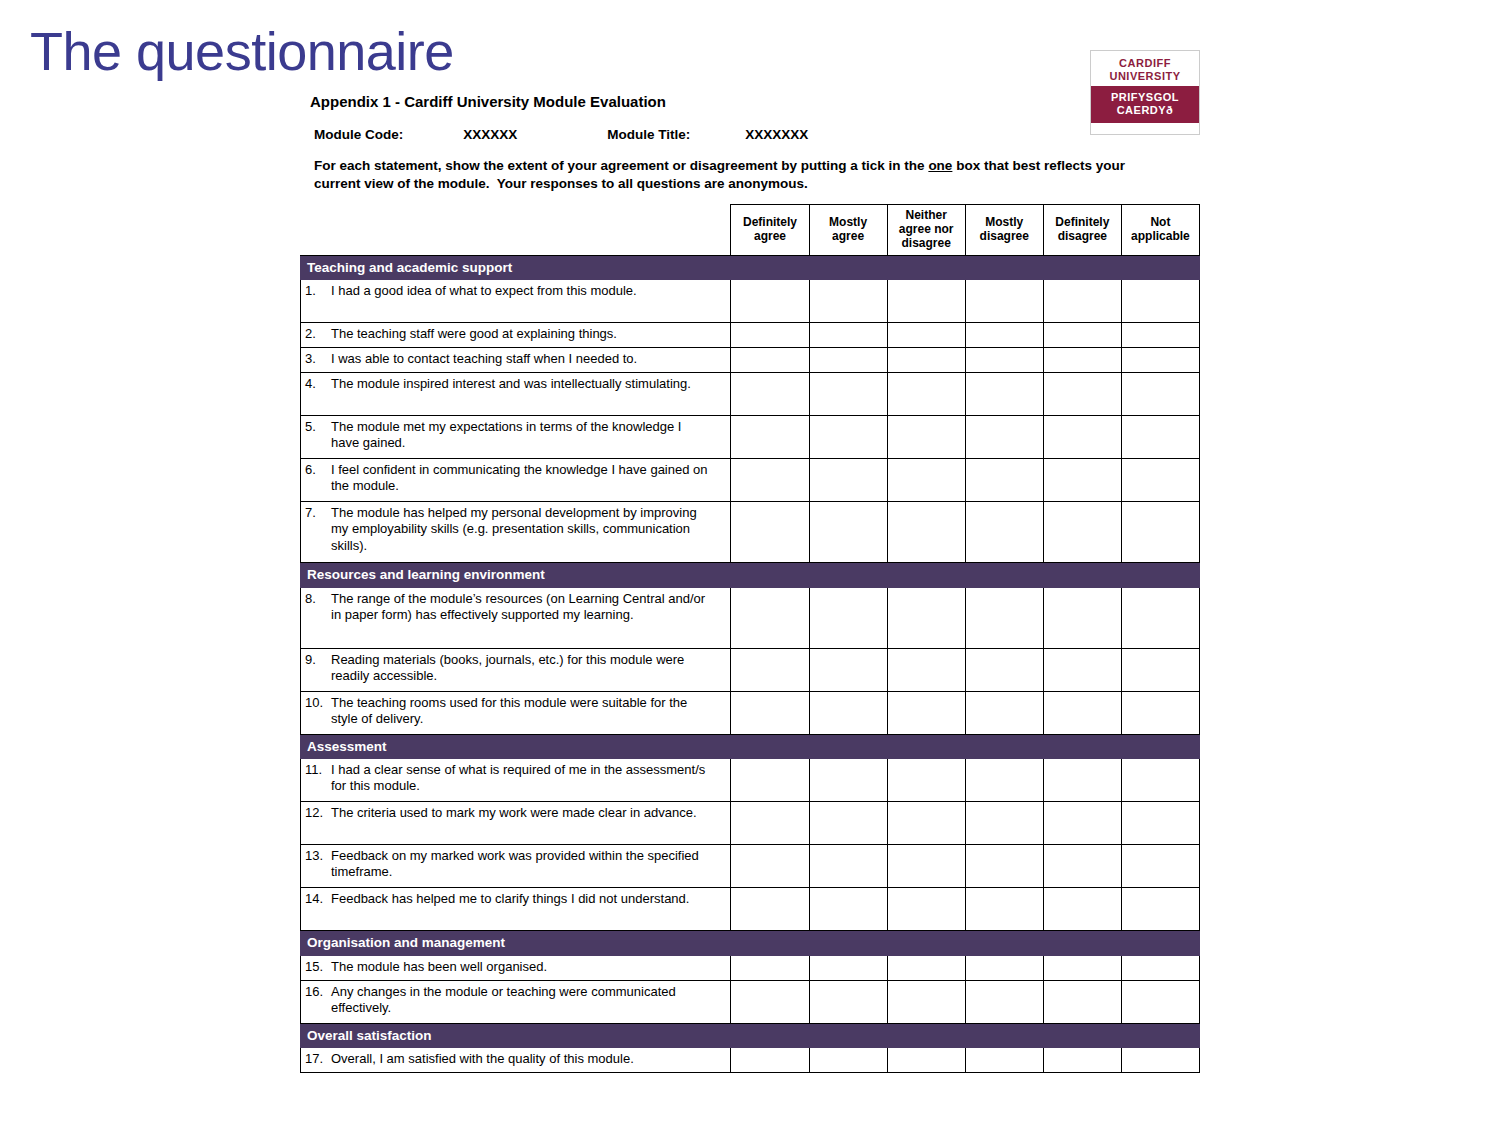The questionnaire
CARDIFF
UNIVERSITY
PRIFYSGOL
CAERDYð
Appendix 1 - Cardiff University Module Evaluation
Module Code: XXXXXX Module Title: XXXXXXX
For each statement, show the extent of your agreement or disagreement by putting a tick in the one box that best reflects your current view of the module. Your responses to all questions are anonymous.
| | Definitely agree | Mostly agree | Neither agree nor disagree | Mostly disagree | Definitely disagree | Not applicable |
| --- | --- | --- | --- | --- | --- | --- |
| Teaching and academic support |
| 1. I had a good idea of what to expect from this module. | | | | | | |
| 2. The teaching staff were good at explaining things. | | | | | | |
| 3. I was able to contact teaching staff when I needed to. | | | | | | |
| 4. The module inspired interest and was intellectually stimulating. | | | | | | |
| 5. The module met my expectations in terms of the knowledge I have gained. | | | | | | |
| 6. I feel confident in communicating the knowledge I have gained on the module. | | | | | | |
| 7. The module has helped my personal development by improving my employability skills (e.g. presentation skills, communication skills). | | | | | | |
| Resources and learning environment |
| 8. The range of the module’s resources (on Learning Central and/or in paper form) has effectively supported my learning. | | | | | | |
| 9. Reading materials (books, journals, etc.) for this module were readily accessible. | | | | | | |
| 10. The teaching rooms used for this module were suitable for the style of delivery. | | | | | | |
| Assessment |
| 11. I had a clear sense of what is required of me in the assessment/s for this module. | | | | | | |
| 12. The criteria used to mark my work were made clear in advance. | | | | | | |
| 13. Feedback on my marked work was provided within the specified timeframe. | | | | | | |
| 14. Feedback has helped me to clarify things I did not understand. | | | | | | |
| Organisation and management |
| 15. The module has been well organised. | | | | | | |
| 16. Any changes in the module or teaching were communicated effectively. | | | | | | |
| Overall satisfaction |
| 17. Overall, I am satisfied with the quality of this module. | | | | | | |